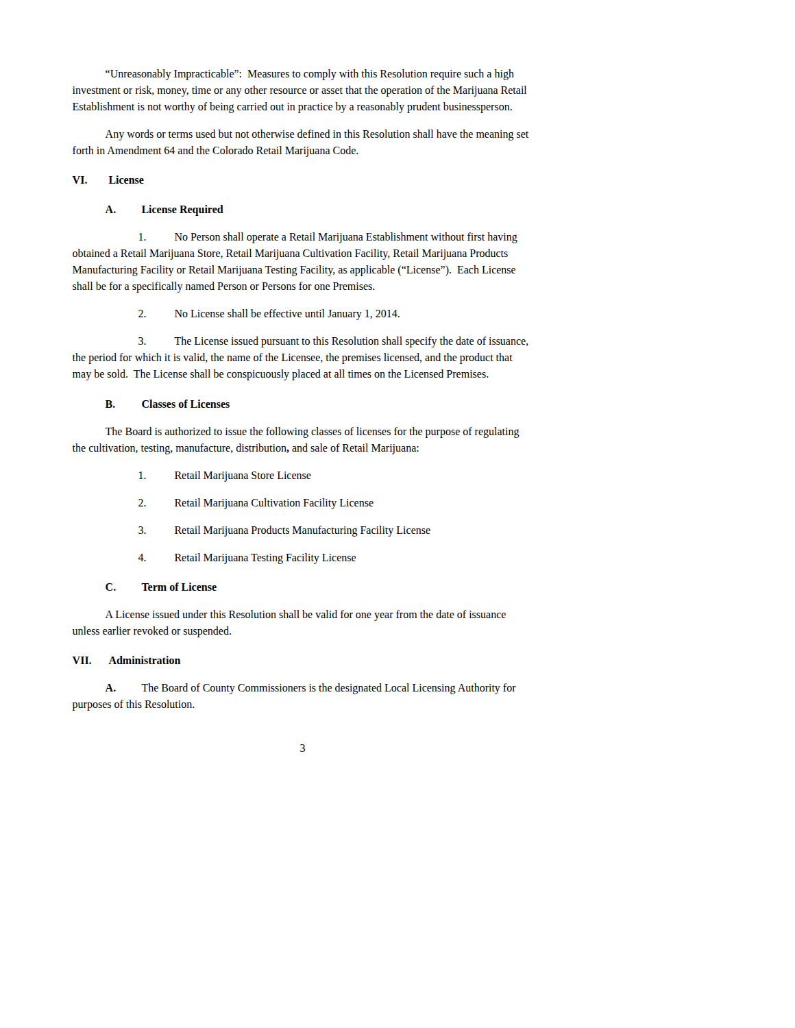“Unreasonably Impracticable”: Measures to comply with this Resolution require such a high investment or risk, money, time or any other resource or asset that the operation of the Marijuana Retail Establishment is not worthy of being carried out in practice by a reasonably prudent businessperson.
Any words or terms used but not otherwise defined in this Resolution shall have the meaning set forth in Amendment 64 and the Colorado Retail Marijuana Code.
VI. License
A. License Required
1. No Person shall operate a Retail Marijuana Establishment without first having obtained a Retail Marijuana Store, Retail Marijuana Cultivation Facility, Retail Marijuana Products Manufacturing Facility or Retail Marijuana Testing Facility, as applicable (“License”). Each License shall be for a specifically named Person or Persons for one Premises.
2. No License shall be effective until January 1, 2014.
3. The License issued pursuant to this Resolution shall specify the date of issuance, the period for which it is valid, the name of the Licensee, the premises licensed, and the product that may be sold. The License shall be conspicuously placed at all times on the Licensed Premises.
B. Classes of Licenses
The Board is authorized to issue the following classes of licenses for the purpose of regulating the cultivation, testing, manufacture, distribution, and sale of Retail Marijuana:
1. Retail Marijuana Store License
2. Retail Marijuana Cultivation Facility License
3. Retail Marijuana Products Manufacturing Facility License
4. Retail Marijuana Testing Facility License
C. Term of License
A License issued under this Resolution shall be valid for one year from the date of issuance unless earlier revoked or suspended.
VII. Administration
A. The Board of County Commissioners is the designated Local Licensing Authority for purposes of this Resolution.
3